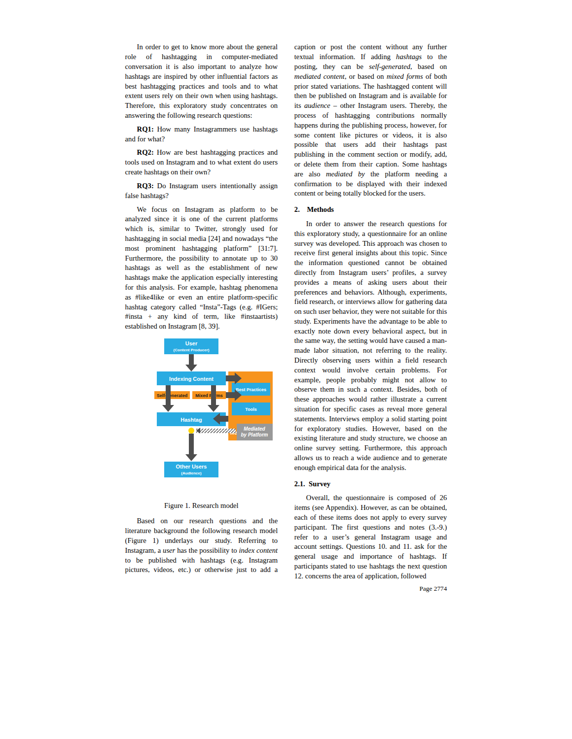In order to get to know more about the general role of hashtagging in computer-mediated conversation it is also important to analyze how hashtags are inspired by other influential factors as best hashtagging practices and tools and to what extent users rely on their own when using hashtags. Therefore, this exploratory study concentrates on answering the following research questions:
RQ1: How many Instagrammers use hashtags and for what?
RQ2: How are best hashtagging practices and tools used on Instagram and to what extent do users create hashtags on their own?
RQ3: Do Instagram users intentionally assign false hashtags?
We focus on Instagram as platform to be analyzed since it is one of the current platforms which is, similar to Twitter, strongly used for hashtagging in social media [24] and nowadays “the most prominent hashtagging platform” [31:7]. Furthermore, the possibility to annotate up to 30 hashtags as well as the establishment of new hashtags make the application especially interesting for this analysis. For example, hashtag phenomena as #like4like or even an entire platform-specific hashtag category called “Insta”-Tags (e.g. #IGers; #insta + any kind of term, like #instaartists) established on Instagram [8, 39].
User (Content Producer) Indexing Content Best Practices Tools Mediated Content Self-generated Mixed Forms Hashtag Mediated by Platform Other Users (Audience)
Figure 1. Research model
Based on our research questions and the literature background the following research model (Figure 1) underlays our study. Referring to Instagram, a user has the possibility to index content to be published with hashtags (e.g. Instagram pictures, videos, etc.) or otherwise just to add a caption or post the content without any further textual information. If adding hashtags to the posting, they can be self-generated, based on mediated content, or based on mixed forms of both prior stated variations. The hashtagged content will then be published on Instagram and is available for its audience – other Instagram users. Thereby, the process of hashtagging contributions normally happens during the publishing process, however, for some content like pictures or videos, it is also possible that users add their hashtags past publishing in the comment section or modify, add, or delete them from their caption. Some hashtags are also mediated by the platform needing a confirmation to be displayed with their indexed content or being totally blocked for the users.
2. Methods
In order to answer the research questions for this exploratory study, a questionnaire for an online survey was developed. This approach was chosen to receive first general insights about this topic. Since the information questioned cannot be obtained directly from Instagram users’ profiles, a survey provides a means of asking users about their preferences and behaviors. Although, experiments, field research, or interviews allow for gathering data on such user behavior, they were not suitable for this study. Experiments have the advantage to be able to exactly note down every behavioral aspect, but in the same way, the setting would have caused a man-made labor situation, not referring to the reality. Directly observing users within a field research context would involve certain problems. For example, people probably might not allow to observe them in such a context. Besides, both of these approaches would rather illustrate a current situation for specific cases as reveal more general statements. Interviews employ a solid starting point for exploratory studies. However, based on the existing literature and study structure, we choose an online survey setting. Furthermore, this approach allows us to reach a wide audience and to generate enough empirical data for the analysis.
2.1. Survey
Overall, the questionnaire is composed of 26 items (see Appendix). However, as can be obtained, each of these items does not apply to every survey participant. The first questions and notes (3.-9.) refer to a user’s general Instagram usage and account settings. Questions 10. and 11. ask for the general usage and importance of hashtags. If participants stated to use hashtags the next question 12. concerns the area of application, followed
Page 2774